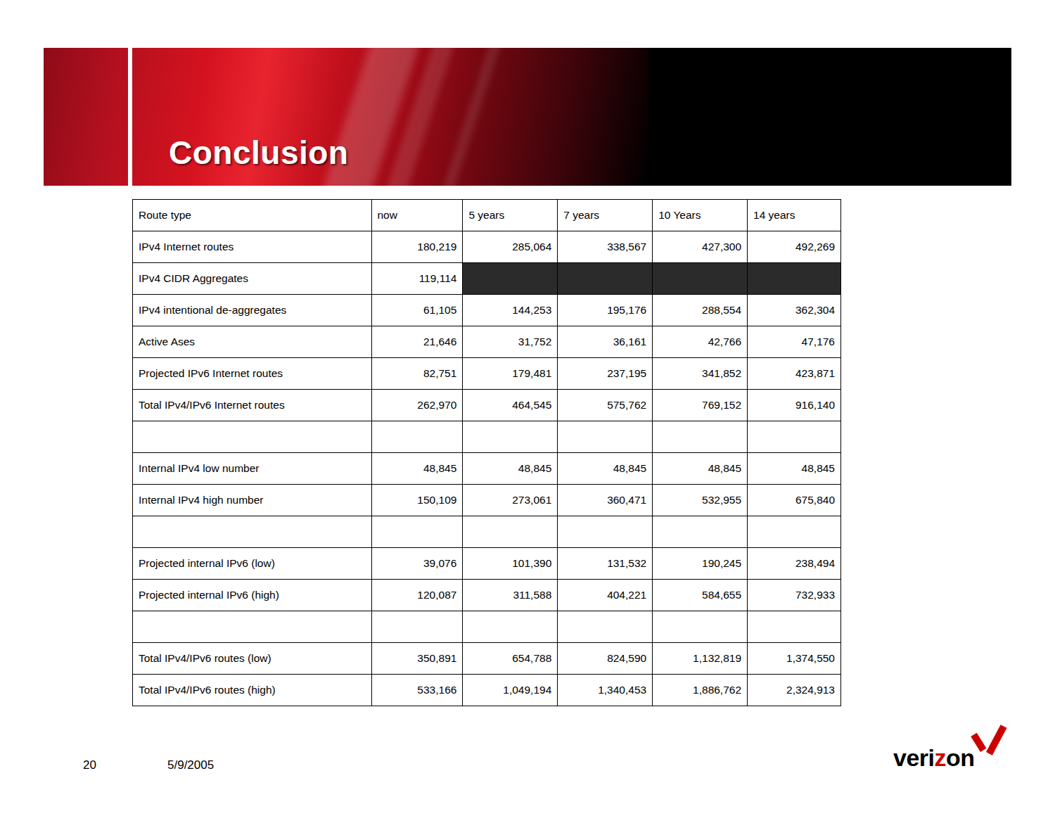Conclusion
| Route type | now | 5 years | 7 years | 10 Years | 14 years |
| --- | --- | --- | --- | --- | --- |
| IPv4 Internet routes | 180,219 | 285,064 | 338,567 | 427,300 | 492,269 |
| IPv4 CIDR Aggregates | 119,114 | | | | |
| IPv4 intentional de-aggregates | 61,105 | 144,253 | 195,176 | 288,554 | 362,304 |
| Active Ases | 21,646 | 31,752 | 36,161 | 42,766 | 47,176 |
| Projected IPv6 Internet routes | 82,751 | 179,481 | 237,195 | 341,852 | 423,871 |
| Total IPv4/IPv6 Internet routes | 262,970 | 464,545 | 575,762 | 769,152 | 916,140 |
| Internal IPv4 low number | 48,845 | 48,845 | 48,845 | 48,845 | 48,845 |
| Internal IPv4 high number | 150,109 | 273,061 | 360,471 | 532,955 | 675,840 |
| Projected internal IPv6 (low) | 39,076 | 101,390 | 131,532 | 190,245 | 238,494 |
| Projected internal IPv6 (high) | 120,087 | 311,588 | 404,221 | 584,655 | 732,933 |
| Total IPv4/IPv6 routes (low) | 350,891 | 654,788 | 824,590 | 1,132,819 | 1,374,550 |
| Total IPv4/IPv6 routes (high) | 533,166 | 1,049,194 | 1,340,453 | 1,886,762 | 2,324,913 |
20
5/9/2005
verizon